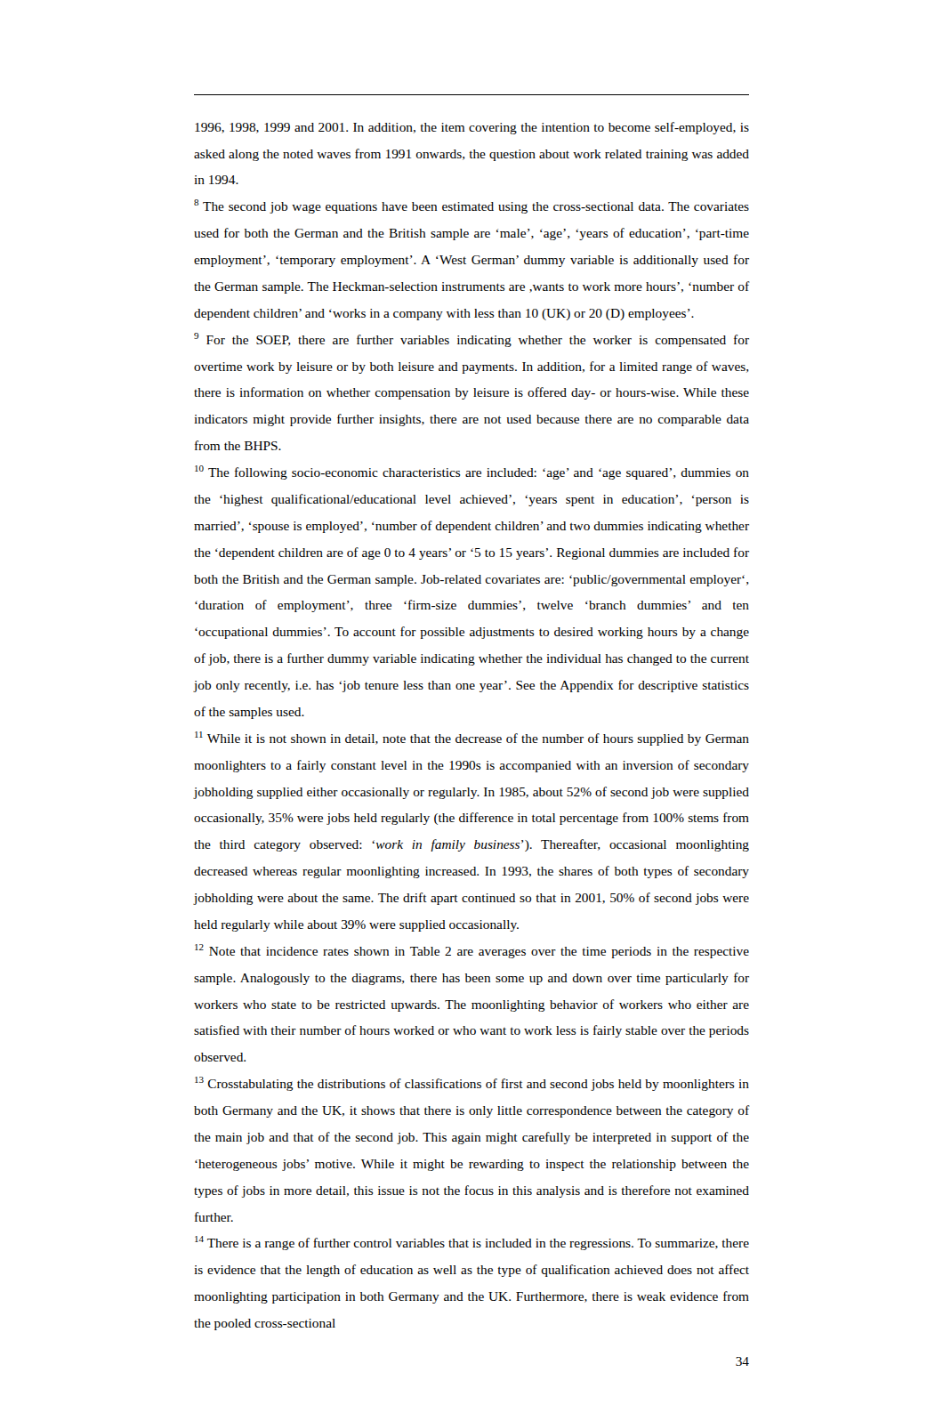1996, 1998, 1999 and 2001. In addition, the item covering the intention to become self-employed, is asked along the noted waves from 1991 onwards, the question about work related training was added in 1994.
8 The second job wage equations have been estimated using the cross-sectional data. The covariates used for both the German and the British sample are ‘male’, ‘age’, ‘years of education’, ‘part-time employment’, ‘temporary employment’. A ‘West German’ dummy variable is additionally used for the German sample. The Heckman-selection instruments are ,wants to work more hours’, ‘number of dependent children’ and ‘works in a company with less than 10 (UK) or 20 (D) employees’.
9 For the SOEP, there are further variables indicating whether the worker is compensated for overtime work by leisure or by both leisure and payments. In addition, for a limited range of waves, there is information on whether compensation by leisure is offered day- or hours-wise. While these indicators might provide further insights, there are not used because there are no comparable data from the BHPS.
10 The following socio-economic characteristics are included: ‘age’ and ‘age squared’, dummies on the ‘highest qualificational/educational level achieved’, ‘years spent in education’, ‘person is married’, ‘spouse is employed’, ‘number of dependent children’ and two dummies indicating whether the ‘dependent children are of age 0 to 4 years’ or ‘5 to 15 years’. Regional dummies are included for both the British and the German sample. Job-related covariates are: ‘public/governmental employer‘, ‘duration of employment’, three ‘firm-size dummies’, twelve ‘branch dummies’ and ten ‘occupational dummies’. To account for possible adjustments to desired working hours by a change of job, there is a further dummy variable indicating whether the individual has changed to the current job only recently, i.e. has ‘job tenure less than one year’. See the Appendix for descriptive statistics of the samples used.
11 While it is not shown in detail, note that the decrease of the number of hours supplied by German moonlighters to a fairly constant level in the 1990s is accompanied with an inversion of secondary jobholding supplied either occasionally or regularly. In 1985, about 52% of second job were supplied occasionally, 35% were jobs held regularly (the difference in total percentage from 100% stems from the third category observed: ‘work in family business’). Thereafter, occasional moonlighting decreased whereas regular moonlighting increased. In 1993, the shares of both types of secondary jobholding were about the same. The drift apart continued so that in 2001, 50% of second jobs were held regularly while about 39% were supplied occasionally.
12 Note that incidence rates shown in Table 2 are averages over the time periods in the respective sample. Analogously to the diagrams, there has been some up and down over time particularly for workers who state to be restricted upwards. The moonlighting behavior of workers who either are satisfied with their number of hours worked or who want to work less is fairly stable over the periods observed.
13 Crosstabulating the distributions of classifications of first and second jobs held by moonlighters in both Germany and the UK, it shows that there is only little correspondence between the category of the main job and that of the second job. This again might carefully be interpreted in support of the ‘heterogeneous jobs’ motive. While it might be rewarding to inspect the relationship between the types of jobs in more detail, this issue is not the focus in this analysis and is therefore not examined further.
14 There is a range of further control variables that is included in the regressions. To summarize, there is evidence that the length of education as well as the type of qualification achieved does not affect moonlighting participation in both Germany and the UK. Furthermore, there is weak evidence from the pooled cross-sectional
34